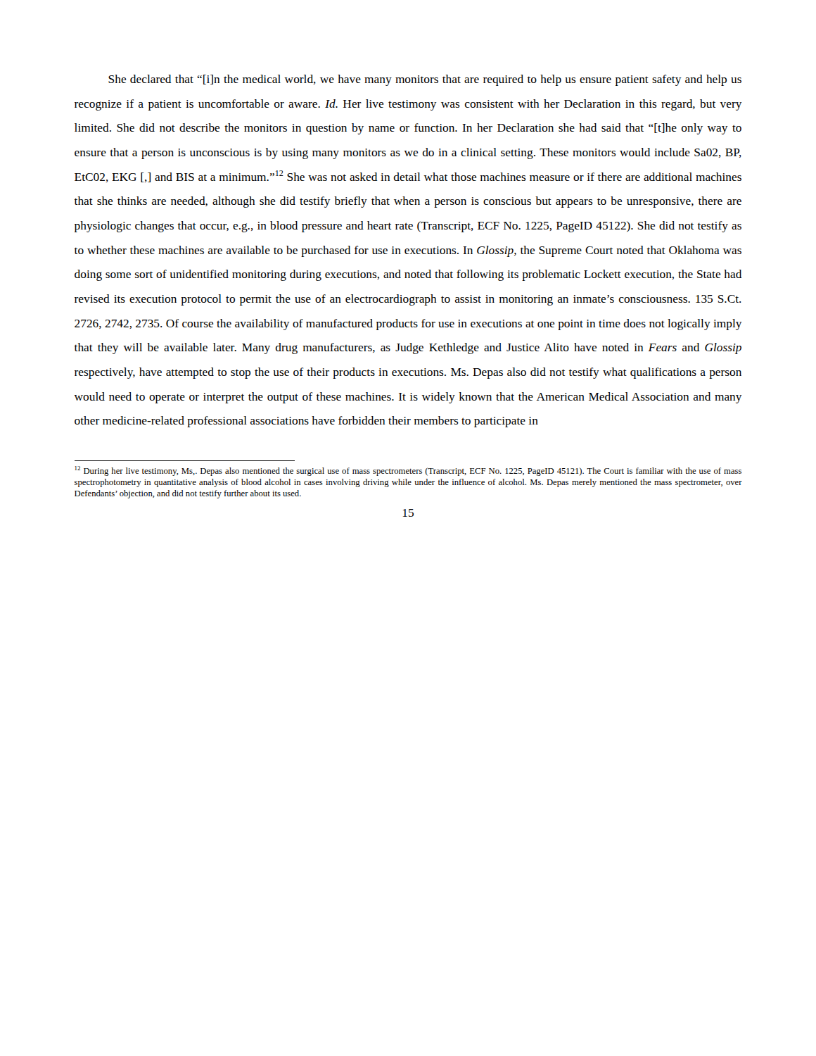She declared that “[i]n the medical world, we have many monitors that are required to help us ensure patient safety and help us recognize if a patient is uncomfortable or aware. Id. Her live testimony was consistent with her Declaration in this regard, but very limited. She did not describe the monitors in question by name or function. In her Declaration she had said that “[t]he only way to ensure that a person is unconscious is by using many monitors as we do in a clinical setting. These monitors would include Sa02, BP, EtC02, EKG [,] and BIS at a minimum.”12 She was not asked in detail what those machines measure or if there are additional machines that she thinks are needed, although she did testify briefly that when a person is conscious but appears to be unresponsive, there are physiologic changes that occur, e.g., in blood pressure and heart rate (Transcript, ECF No. 1225, PageID 45122). She did not testify as to whether these machines are available to be purchased for use in executions. In Glossip, the Supreme Court noted that Oklahoma was doing some sort of unidentified monitoring during executions, and noted that following its problematic Lockett execution, the State had revised its execution protocol to permit the use of an electrocardiograph to assist in monitoring an inmate’s consciousness. 135 S.Ct. 2726, 2742, 2735. Of course the availability of manufactured products for use in executions at one point in time does not logically imply that they will be available later. Many drug manufacturers, as Judge Kethledge and Justice Alito have noted in Fears and Glossip respectively, have attempted to stop the use of their products in executions. Ms. Depas also did not testify what qualifications a person would need to operate or interpret the output of these machines. It is widely known that the American Medical Association and many other medicine-related professional associations have forbidden their members to participate in
12 During her live testimony, Ms,. Depas also mentioned the surgical use of mass spectrometers (Transcript, ECF No. 1225, PageID 45121). The Court is familiar with the use of mass spectrophotometry in quantitative analysis of blood alcohol in cases involving driving while under the influence of alcohol. Ms. Depas merely mentioned the mass spectrometer, over Defendants’ objection, and did not testify further about its used.
15